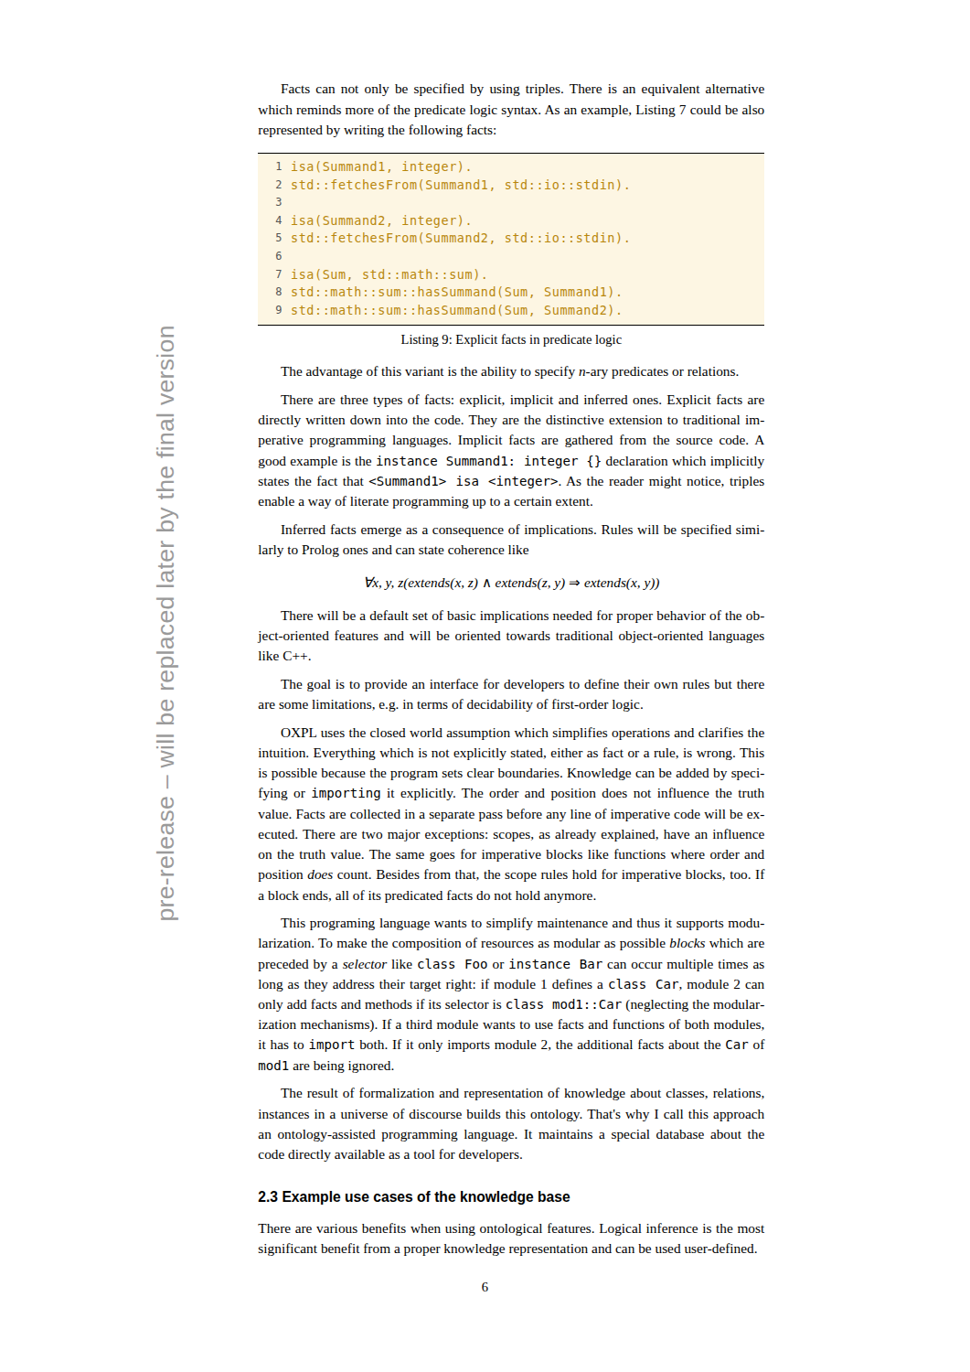pre-release – will be replaced later by the final version
Facts can not only be specified by using triples. There is an equivalent alternative which reminds more of the predicate logic syntax. As an example, Listing 7 could be also represented by writing the following facts:
| 1 | isa(Summand1, integer). |
| 2 | std::fetchesFrom(Summand1, std::io::stdin). |
| 3 | |
| 4 | isa(Summand2, integer). |
| 5 | std::fetchesFrom(Summand2, std::io::stdin). |
| 6 | |
| 7 | isa(Sum, std::math::sum). |
| 8 | std::math::sum::hasSummand(Sum, Summand1). |
| 9 | std::math::sum::hasSummand(Sum, Summand2). |
Listing 9: Explicit facts in predicate logic
The advantage of this variant is the ability to specify n-ary predicates or relations.
There are three types of facts: explicit, implicit and inferred ones. Explicit facts are directly written down into the code. They are the distinctive extension to traditional imperative programming languages. Implicit facts are gathered from the source code. A good example is the instance Summand1: integer {} declaration which implicitly states the fact that <Summand1> isa <integer>. As the reader might notice, triples enable a way of literate programming up to a certain extent.
Inferred facts emerge as a consequence of implications. Rules will be specified similarly to Prolog ones and can state coherence like
∀x, y, z(extends(x, z) ∧ extends(z, y) ⇒ extends(x, y))
There will be a default set of basic implications needed for proper behavior of the object-oriented features and will be oriented towards traditional object-oriented languages like C++.
The goal is to provide an interface for developers to define their own rules but there are some limitations, e.g. in terms of decidability of first-order logic.
OXPL uses the closed world assumption which simplifies operations and clarifies the intuition. Everything which is not explicitly stated, either as fact or a rule, is wrong. This is possible because the program sets clear boundaries. Knowledge can be added by specifying or importing it explicitly. The order and position does not influence the truth value. Facts are collected in a separate pass before any line of imperative code will be executed. There are two major exceptions: scopes, as already explained, have an influence on the truth value. The same goes for imperative blocks like functions where order and position does count. Besides from that, the scope rules hold for imperative blocks, too. If a block ends, all of its predicated facts do not hold anymore.
This programing language wants to simplify maintenance and thus it supports modularization. To make the composition of resources as modular as possible blocks which are preceded by a selector like class Foo or instance Bar can occur multiple times as long as they address their target right: if module 1 defines a class Car, module 2 can only add facts and methods if its selector is class mod1::Car (neglecting the modularization mechanisms). If a third module wants to use facts and functions of both modules, it has to import both. If it only imports module 2, the additional facts about the Car of mod1 are being ignored.
The result of formalization and representation of knowledge about classes, relations, instances in a universe of discourse builds this ontology. That's why I call this approach an ontology-assisted programming language. It maintains a special database about the code directly available as a tool for developers.
2.3 Example use cases of the knowledge base
There are various benefits when using ontological features. Logical inference is the most significant benefit from a proper knowledge representation and can be used user-defined.
6